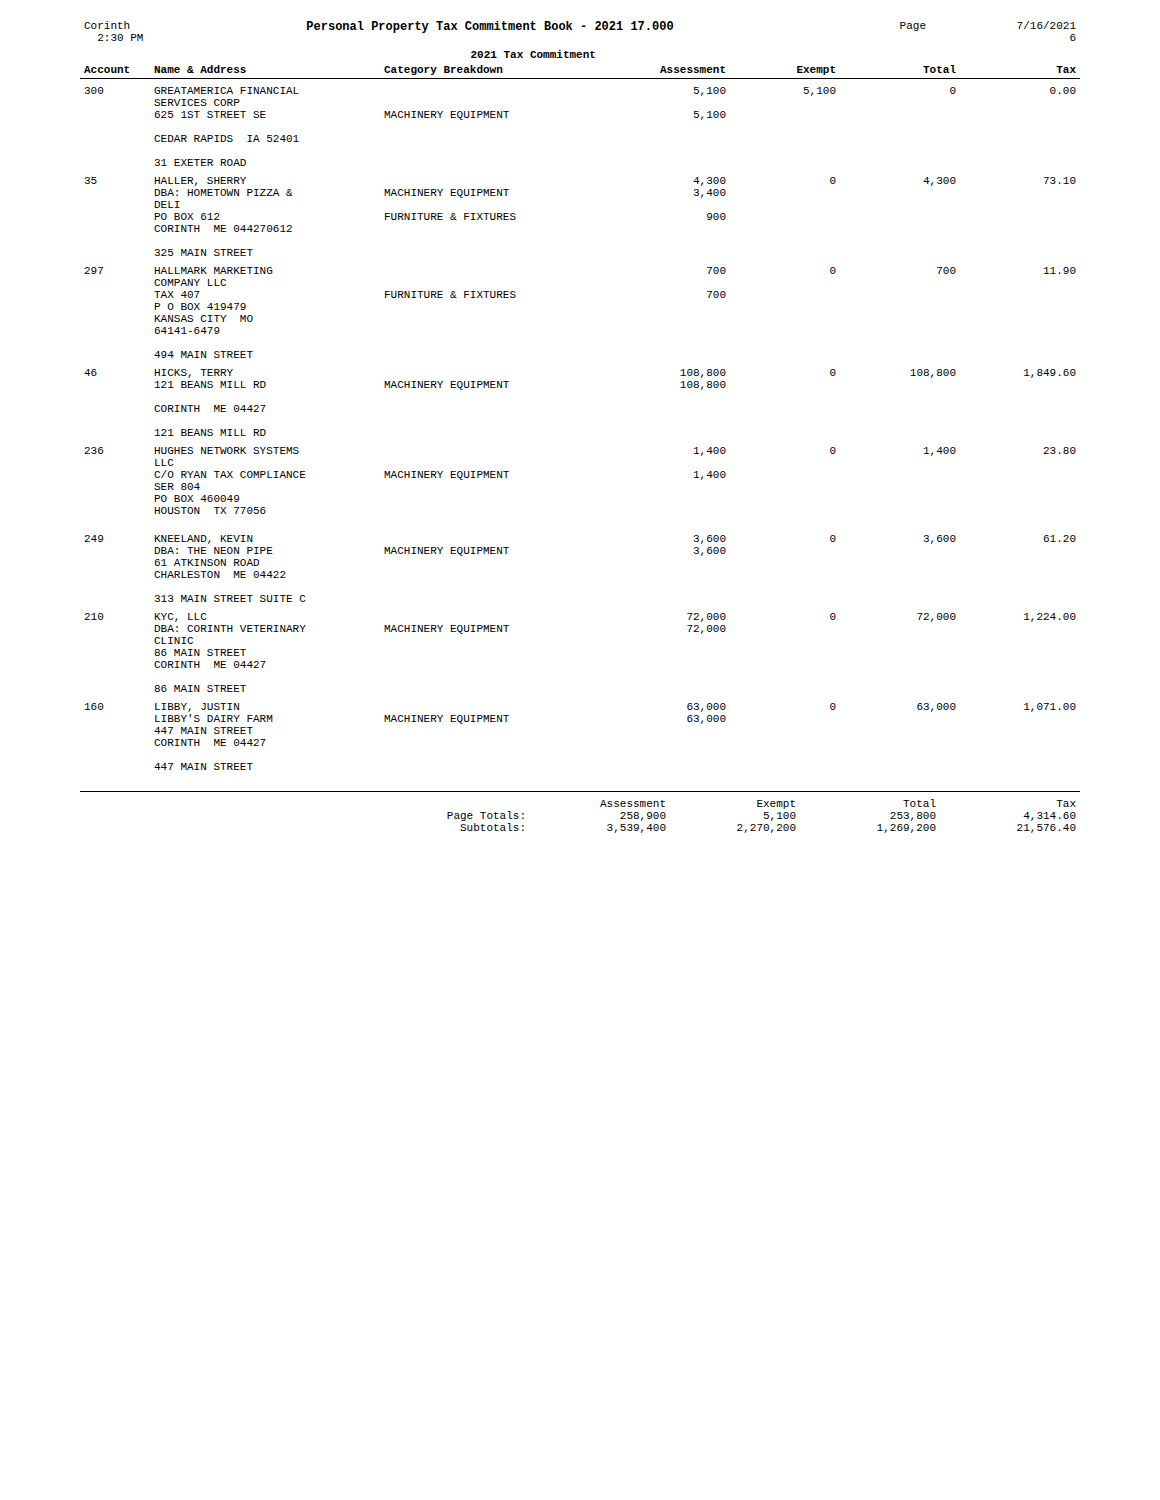| Corinth 2:30 PM | Personal Property Tax Commitment Book - 2021 17.000 2021 Tax Commitment | Page | 7/16/2021 6 |
| Account | Name & Address | Category Breakdown | Assessment | Exempt | Total | Tax |
| 300 | GREATAMERICA FINANCIAL SERVICES CORP | | 5,100 | 5,100 | 0 | 0.00 |
| | 625 1ST STREET SE | MACHINERY EQUIPMENT | 5,100 | | | |
| | CEDAR RAPIDS IA 52401 | | | | | |
| | 31 EXETER ROAD | | | | | |
| 35 | HALLER, SHERRY | | 4,300 | 0 | 4,300 | 73.10 |
| | DBA: HOMETOWN PIZZA & DELI | MACHINERY EQUIPMENT | 3,400 | | | |
| | PO BOX 612 | FURNITURE & FIXTURES | 900 | | | |
| | CORINTH ME 044270612 | | | | | |
| | 325 MAIN STREET | | | | | |
| 297 | HALLMARK MARKETING COMPANY LLC | | 700 | 0 | 700 | 11.90 |
| | TAX 407 | FURNITURE & FIXTURES | 700 | | | |
| | P O BOX 419479 | | | | | |
| | KANSAS CITY MO 64141-6479 | | | | | |
| | 494 MAIN STREET | | | | | |
| 46 | HICKS, TERRY | | 108,800 | 0 | 108,800 | 1,849.60 |
| | 121 BEANS MILL RD | MACHINERY EQUIPMENT | 108,800 | | | |
| | CORINTH ME 04427 | | | | | |
| | 121 BEANS MILL RD | | | | | |
| 236 | HUGHES NETWORK SYSTEMS LLC | | 1,400 | 0 | 1,400 | 23.80 |
| | C/O RYAN TAX COMPLIANCE SER 804 | MACHINERY EQUIPMENT | 1,400 | | | |
| | PO BOX 460049 | | | | | |
| | HOUSTON TX 77056 | | | | | |
| 249 | KNEELAND, KEVIN | | 3,600 | 0 | 3,600 | 61.20 |
| | DBA: THE NEON PIPE | MACHINERY EQUIPMENT | 3,600 | | | |
| | 61 ATKINSON ROAD | | | | | |
| | CHARLESTON ME 04422 | | | | | |
| | 313 MAIN STREET SUITE C | | | | | |
| 210 | KYC, LLC | | 72,000 | 0 | 72,000 | 1,224.00 |
| | DBA: CORINTH VETERINARY CLINIC | MACHINERY EQUIPMENT | 72,000 | | | |
| | 86 MAIN STREET | | | | | |
| | CORINTH ME 04427 | | | | | |
| | 86 MAIN STREET | | | | | |
| 160 | LIBBY, JUSTIN | | 63,000 | 0 | 63,000 | 1,071.00 |
| | LIBBY'S DAIRY FARM | MACHINERY EQUIPMENT | 63,000 | | | |
| | 447 MAIN STREET | | | | | |
| | CORINTH ME 04427 | | | | | |
| | 447 MAIN STREET | | | | | |
| | Assessment | Exempt | Total | Tax |
| Page Totals: | 258,900 | 5,100 | 253,800 | 4,314.60 |
| Subtotals: | 3,539,400 | 2,270,200 | 1,269,200 | 21,576.40 |